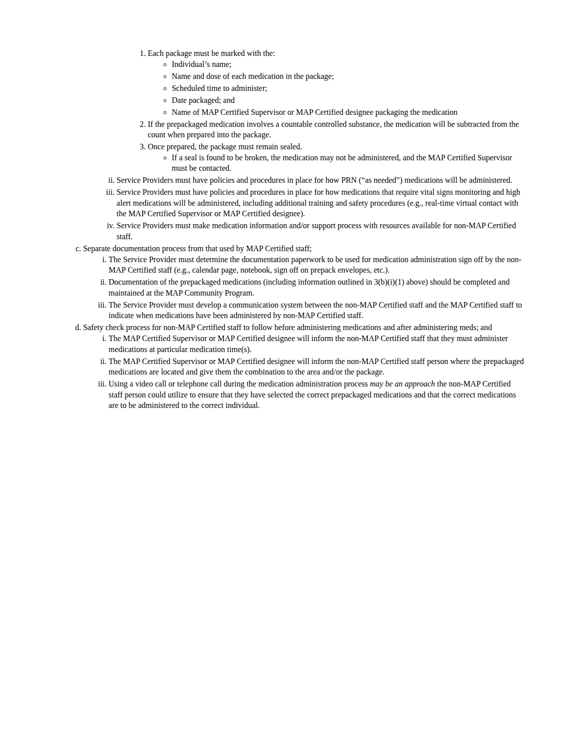Each package must be marked with the:
Individual’s name;
Name and dose of each medication in the package;
Scheduled time to administer;
Date packaged; and
Name of MAP Certified Supervisor or MAP Certified designee packaging the medication
If the prepackaged medication involves a countable controlled substance, the medication will be subtracted from the count when prepared into the package.
Once prepared, the package must remain sealed.
If a seal is found to be broken, the medication may not be administered, and the MAP Certified Supervisor must be contacted.
Service Providers must have policies and procedures in place for how PRN (“as needed”) medications will be administered.
Service Providers must have policies and procedures in place for how medications that require vital signs monitoring and high alert medications will be administered, including additional training and safety procedures (e.g., real-time virtual contact with the MAP Certified Supervisor or MAP Certified designee).
Service Providers must make medication information and/or support process with resources available for non-MAP Certified staff.
Separate documentation process from that used by MAP Certified staff;
The Service Provider must determine the documentation paperwork to be used for medication administration sign off by the non-MAP Certified staff (e.g., calendar page, notebook, sign off on prepack envelopes, etc.).
Documentation of the prepackaged medications (including information outlined in 3(b)(i)(1) above) should be completed and maintained at the MAP Community Program.
The Service Provider must develop a communication system between the non-MAP Certified staff and the MAP Certified staff to indicate when medications have been administered by non-MAP Certified staff.
Safety check process for non-MAP Certified staff to follow before administering medications and after administering meds; and
The MAP Certified Supervisor or MAP Certified designee will inform the non-MAP Certified staff that they must administer medications at particular medication time(s).
The MAP Certified Supervisor or MAP Certified designee will inform the non-MAP Certified staff person where the prepackaged medications are located and give them the combination to the area and/or the package.
Using a video call or telephone call during the medication administration process may be an approach the non-MAP Certified staff person could utilize to ensure that they have selected the correct prepackaged medications and that the correct medications are to be administered to the correct individual.